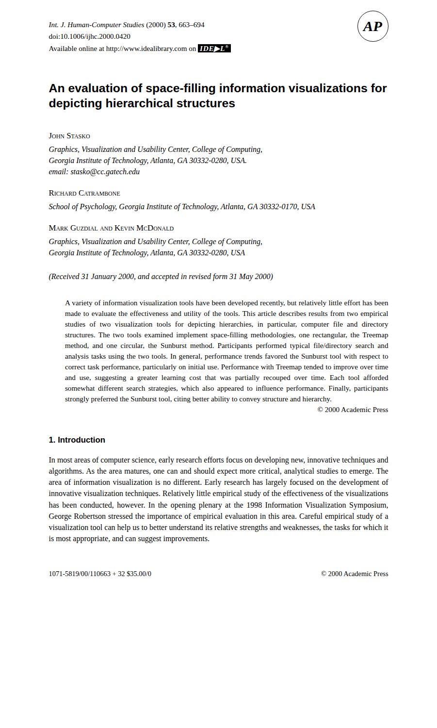AP
Int. J. Human-Computer Studies (2000) 53, 663–694
doi:10.1006/ijhc.2000.0420
Available online at http://www.idealibrary.com on IDE▶L®
An evaluation of space-filling information visualizations for depicting hierarchical structures
John Stasko
Graphics, Visualization and Usability Center, College of Computing,
Georgia Institute of Technology, Atlanta, GA 30332-0280, USA.
email: stasko@cc.gatech.edu
Richard Catrambone
School of Psychology, Georgia Institute of Technology, Atlanta, GA 30332-0170, USA
Mark Guzdial and Kevin McDonald
Graphics, Visualization and Usability Center, College of Computing,
Georgia Institute of Technology, Atlanta, GA 30332-0280, USA
(Received 31 January 2000, and accepted in revised form 31 May 2000)
A variety of information visualization tools have been developed recently, but relatively little effort has been made to evaluate the effectiveness and utility of the tools. This article describes results from two empirical studies of two visualization tools for depicting hierarchies, in particular, computer file and directory structures. The two tools examined implement space-filling methodologies, one rectangular, the Treemap method, and one circular, the Sunburst method. Participants performed typical file/directory search and analysis tasks using the two tools. In general, performance trends favored the Sunburst tool with respect to correct task performance, particularly on initial use. Performance with Treemap tended to improve over time and use, suggesting a greater learning cost that was partially recouped over time. Each tool afforded somewhat different search strategies, which also appeared to influence performance. Finally, participants strongly preferred the Sunburst tool, citing better ability to convey structure and hierarchy.
© 2000 Academic Press
1. Introduction
In most areas of computer science, early research efforts focus on developing new, innovative techniques and algorithms. As the area matures, one can and should expect more critical, analytical studies to emerge. The area of information visualization is no different. Early research has largely focused on the development of innovative visualization techniques. Relatively little empirical study of the effectiveness of the visualizations has been conducted, however. In the opening plenary at the 1998 Information Visualization Symposium, George Robertson stressed the importance of empirical evaluation in this area. Careful empirical study of a visualization tool can help us to better understand its relative strengths and weaknesses, the tasks for which it is most appropriate, and can suggest improvements.
1071-5819/00/110663 + 32 $35.00/0 © 2000 Academic Press